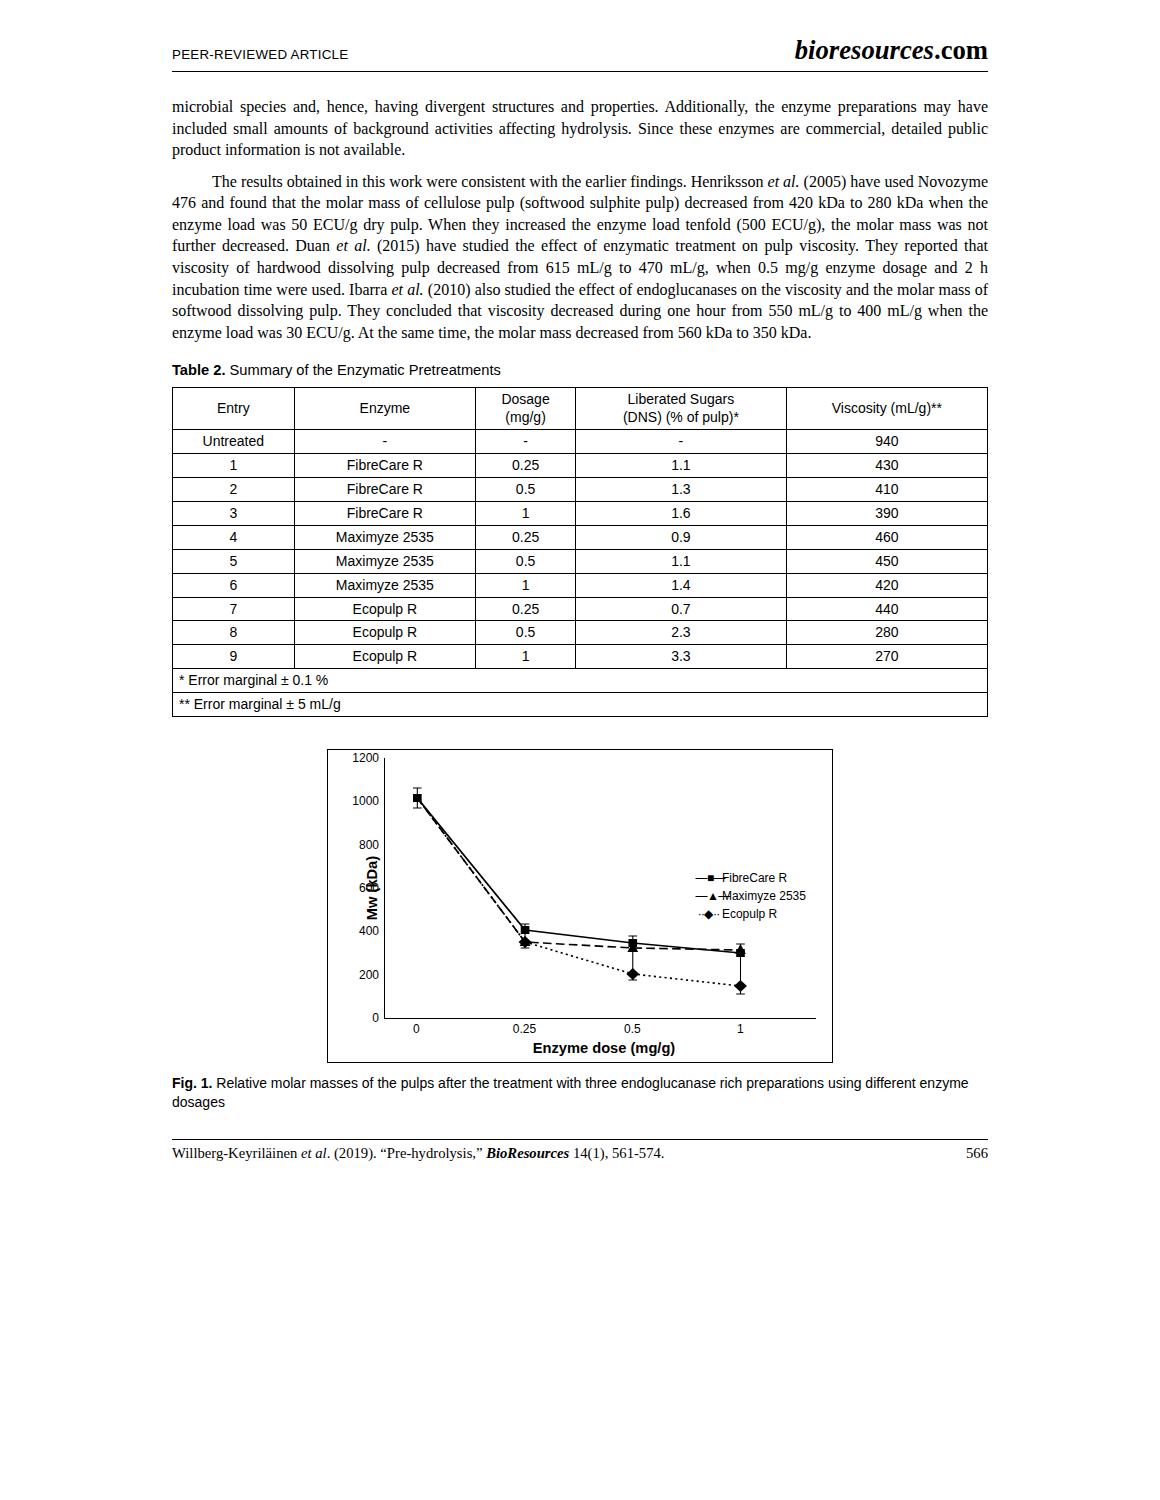PEER-REVIEWED ARTICLE
bioresources.com
microbial species and, hence, having divergent structures and properties. Additionally, the enzyme preparations may have included small amounts of background activities affecting hydrolysis. Since these enzymes are commercial, detailed public product information is not available.
The results obtained in this work were consistent with the earlier findings. Henriksson et al. (2005) have used Novozyme 476 and found that the molar mass of cellulose pulp (softwood sulphite pulp) decreased from 420 kDa to 280 kDa when the enzyme load was 50 ECU/g dry pulp. When they increased the enzyme load tenfold (500 ECU/g), the molar mass was not further decreased. Duan et al. (2015) have studied the effect of enzymatic treatment on pulp viscosity. They reported that viscosity of hardwood dissolving pulp decreased from 615 mL/g to 470 mL/g, when 0.5 mg/g enzyme dosage and 2 h incubation time were used. Ibarra et al. (2010) also studied the effect of endoglucanases on the viscosity and the molar mass of softwood dissolving pulp. They concluded that viscosity decreased during one hour from 550 mL/g to 400 mL/g when the enzyme load was 30 ECU/g. At the same time, the molar mass decreased from 560 kDa to 350 kDa.
Table 2. Summary of the Enzymatic Pretreatments
| Entry | Enzyme | Dosage (mg/g) | Liberated Sugars (DNS) (% of pulp)* | Viscosity (mL/g)** |
| --- | --- | --- | --- | --- |
| Untreated | - | - | - | 940 |
| 1 | FibreCare R | 0.25 | 1.1 | 430 |
| 2 | FibreCare R | 0.5 | 1.3 | 410 |
| 3 | FibreCare R | 1 | 1.6 | 390 |
| 4 | Maximyze 2535 | 0.25 | 0.9 | 460 |
| 5 | Maximyze 2535 | 0.5 | 1.1 | 450 |
| 6 | Maximyze 2535 | 1 | 1.4 | 420 |
| 7 | Ecopulp R | 0.25 | 0.7 | 440 |
| 8 | Ecopulp R | 0.5 | 2.3 | 280 |
| 9 | Ecopulp R | 1 | 3.3 | 270 |
| * Error marginal ± 0.1 % |
| ** Error marginal ± 5 mL/g |
Mw (kDa)
1200 1000 800 600 400 200 0
—■—FibreCare R
—▲—Maximyze 2535
··◆··Ecopulp R
0 0.25 0.5 1
Enzyme dose (mg/g)
Fig. 1. Relative molar masses of the pulps after the treatment with three endoglucanase rich preparations using different enzyme dosages
Willberg-Keyriläinen et al. (2019). “Pre-hydrolysis,” BioResources 14(1), 561-574.
566